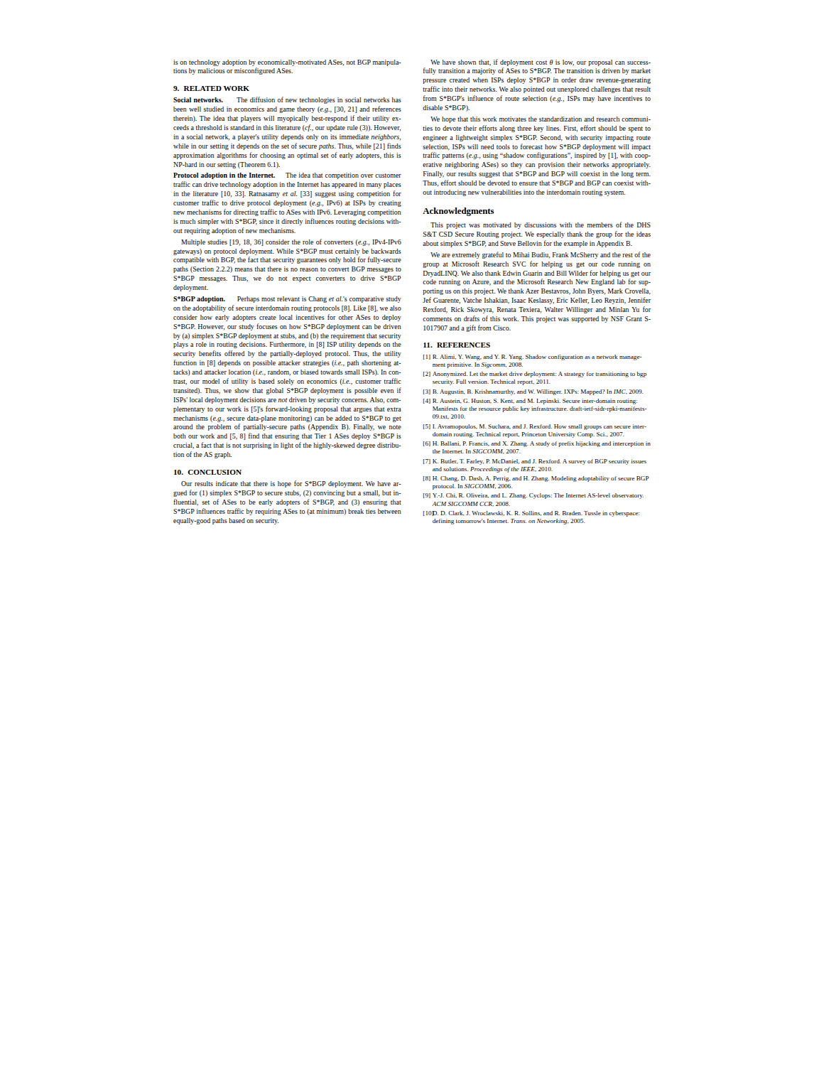is on technology adoption by economically-motivated ASes, not BGP manipulations by malicious or misconfigured ASes.
9. RELATED WORK
Social networks. The diffusion of new technologies in social networks has been well studied in economics and game theory (e.g., [30, 21] and references therein). The idea that players will myopically best-respond if their utility exceeds a threshold is standard in this literature (cf., our update rule (3)). However, in a social network, a player's utility depends only on its immediate neighbors, while in our setting it depends on the set of secure paths. Thus, while [21] finds approximation algorithms for choosing an optimal set of early adopters, this is NP-hard in our setting (Theorem 6.1).
Protocol adoption in the Internet. The idea that competition over customer traffic can drive technology adoption in the Internet has appeared in many places in the literature [10, 33]. Ratnasamy et al. [33] suggest using competition for customer traffic to drive protocol deployment (e.g., IPv6) at ISPs by creating new mechanisms for directing traffic to ASes with IPv6. Leveraging competition is much simpler with S*BGP, since it directly influences routing decisions without requiring adoption of new mechanisms.
Multiple studies [19, 18, 36] consider the role of converters (e.g., IPv4-IPv6 gateways) on protocol deployment. While S*BGP must certainly be backwards compatible with BGP, the fact that security guarantees only hold for fully-secure paths (Section 2.2.2) means that there is no reason to convert BGP messages to S*BGP messages. Thus, we do not expect converters to drive S*BGP deployment.
S*BGP adoption. Perhaps most relevant is Chang et al.'s comparative study on the adoptability of secure interdomain routing protocols [8]. Like [8], we also consider how early adopters create local incentives for other ASes to deploy S*BGP. However, our study focuses on how S*BGP deployment can be driven by (a) simplex S*BGP deployment at stubs, and (b) the requirement that security plays a role in routing decisions. Furthermore, in [8] ISP utility depends on the security benefits offered by the partially-deployed protocol. Thus, the utility function in [8] depends on possible attacker strategies (i.e., path shortening attacks) and attacker location (i.e., random, or biased towards small ISPs). In contrast, our model of utility is based solely on economics (i.e., customer traffic transited). Thus, we show that global S*BGP deployment is possible even if ISPs' local deployment decisions are not driven by security concerns. Also, complementary to our work is [5]'s forward-looking proposal that argues that extra mechanisms (e.g., secure data-plane monitoring) can be added to S*BGP to get around the problem of partially-secure paths (Appendix B). Finally, we note both our work and [5, 8] find that ensuring that Tier 1 ASes deploy S*BGP is crucial, a fact that is not surprising in light of the highly-skewed degree distribution of the AS graph.
10. CONCLUSION
Our results indicate that there is hope for S*BGP deployment. We have argued for (1) simplex S*BGP to secure stubs, (2) convincing but a small, but influential, set of ASes to be early adopters of S*BGP, and (3) ensuring that S*BGP influences traffic by requiring ASes to (at minimum) break ties between equally-good paths based on security.
We have shown that, if deployment cost θ is low, our proposal can successfully transition a majority of ASes to S*BGP. The transition is driven by market pressure created when ISPs deploy S*BGP in order draw revenue-generating traffic into their networks. We also pointed out unexplored challenges that result from S*BGP's influence of route selection (e.g., ISPs may have incentives to disable S*BGP).
We hope that this work motivates the standardization and research communities to devote their efforts along three key lines. First, effort should be spent to engineer a lightweight simplex S*BGP. Second, with security impacting route selection, ISPs will need tools to forecast how S*BGP deployment will impact traffic patterns (e.g., using “shadow configurations”, inspired by [1], with cooperative neighboring ASes) so they can provision their networks appropriately. Finally, our results suggest that S*BGP and BGP will coexist in the long term. Thus, effort should be devoted to ensure that S*BGP and BGP can coexist without introducing new vulnerabilities into the interdomain routing system.
Acknowledgments
This project was motivated by discussions with the members of the DHS S&T CSD Secure Routing project. We especially thank the group for the ideas about simplex S*BGP, and Steve Bellovin for the example in Appendix B.
We are extremely grateful to Mihai Budiu, Frank McSherry and the rest of the group at Microsoft Research SVC for helping us get our code running on DryadLINQ. We also thank Edwin Guarin and Bill Wilder for helping us get our code running on Azure, and the Microsoft Research New England lab for supporting us on this project. We thank Azer Bestavros, John Byers, Mark Crovella, Jef Guarente, Vatche Ishakian, Isaac Keslassy, Eric Keller, Leo Reyzin, Jennifer Rexford, Rick Skowyra, Renata Texiera, Walter Willinger and Minlan Yu for comments on drafts of this work. This project was supported by NSF Grant S-1017907 and a gift from Cisco.
11. REFERENCES
[1] R. Alimi, Y. Wang, and Y. R. Yang. Shadow configuration as a network management primitive. In Sigcomm, 2008.
[2] Anonymized. Let the market drive deployment: A strategy for transitioning to bgp security. Full version. Technical report, 2011.
[3] B. Augustin, B. Krishnamurthy, and W. Willinger. IXPs: Mapped? In IMC, 2009.
[4] R. Austein, G. Huston, S. Kent, and M. Lepinski. Secure inter-domain routing: Manifests for the resource public key infrastructure. draft-ietf-sidr-rpki-manifests-09.txt, 2010.
[5] I. Avramopoulos, M. Suchara, and J. Rexford. How small groups can secure interdomain routing. Technical report, Princeton University Comp. Sci., 2007.
[6] H. Ballani, P. Francis, and X. Zhang. A study of prefix hijacking and interception in the Internet. In SIGCOMM, 2007.
[7] K. Butler, T. Farley, P. McDaniel, and J. Rexford. A survey of BGP security issues and solutions. Proceedings of the IEEE, 2010.
[8] H. Chang, D. Dash, A. Perrig, and H. Zhang. Modeling adoptability of secure BGP protocol. In SIGCOMM, 2006.
[9] Y.-J. Chi, R. Oliveira, and L. Zhang. Cyclops: The Internet AS-level observatory. ACM SIGCOMM CCR, 2008.
[10] D. D. Clark, J. Wroclawski, K. R. Sollins, and R. Braden. Tussle in cyberspace: defining tomorrow's Internet. Trans. on Networking, 2005.